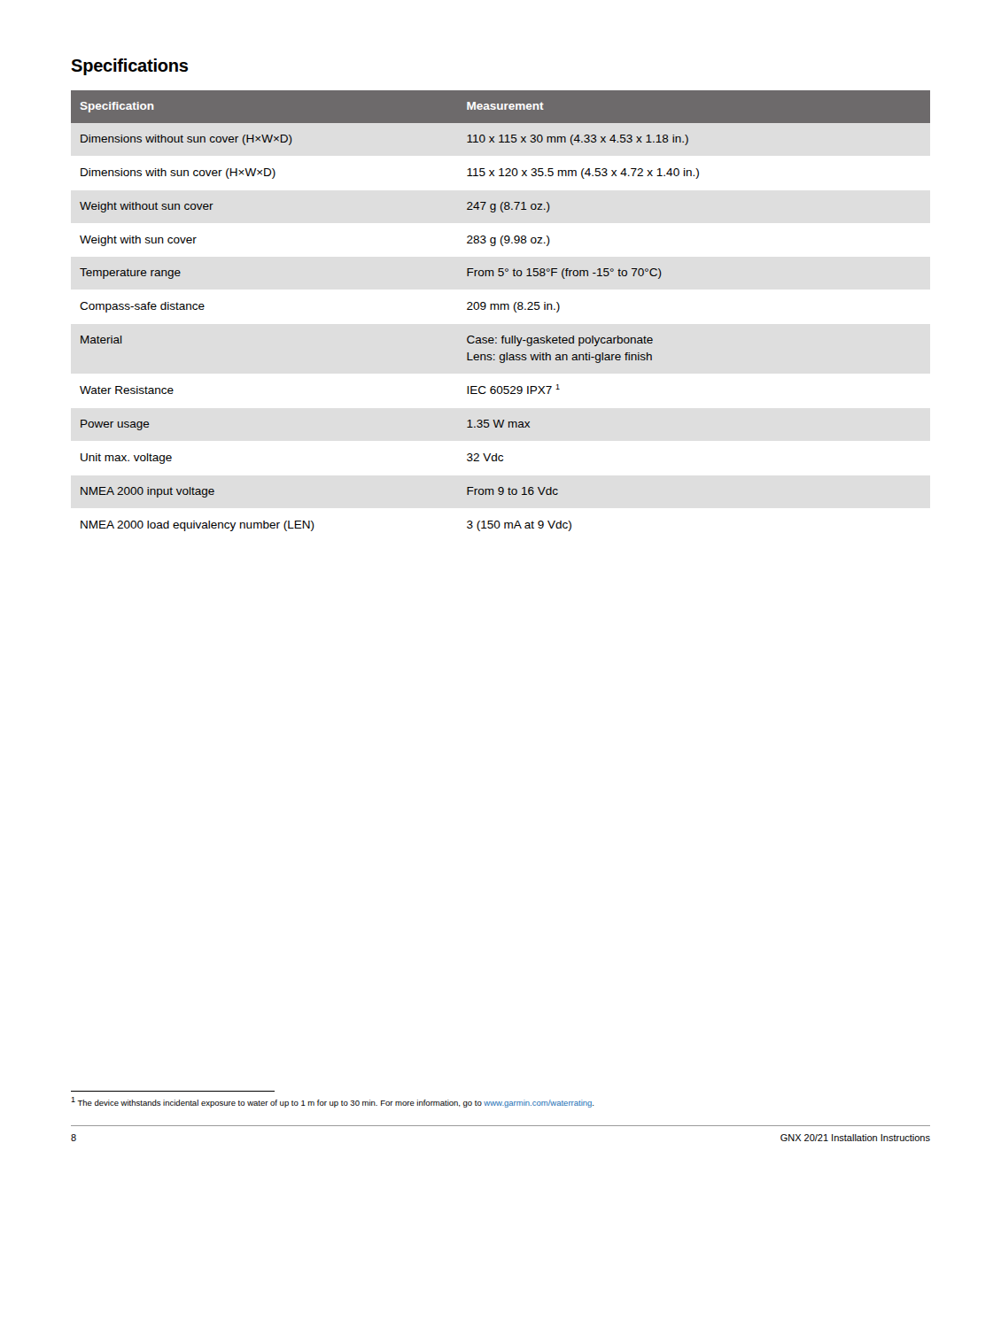Specifications
| Specification | Measurement |
| --- | --- |
| Dimensions without sun cover (H×W×D) | 110 x 115 x 30 mm (4.33 x 4.53 x 1.18 in.) |
| Dimensions with sun cover (H×W×D) | 115 x 120 x 35.5 mm (4.53 x 4.72 x 1.40 in.) |
| Weight without sun cover | 247 g (8.71 oz.) |
| Weight with sun cover | 283 g (9.98 oz.) |
| Temperature range | From 5° to 158°F (from -15° to 70°C) |
| Compass-safe distance | 209 mm (8.25 in.) |
| Material | Case: fully-gasketed polycarbonate Lens: glass with an anti-glare finish |
| Water Resistance | IEC 60529 IPX7 1 |
| Power usage | 1.35 W max |
| Unit max. voltage | 32 Vdc |
| NMEA 2000 input voltage | From 9 to 16 Vdc |
| NMEA 2000 load equivalency number (LEN) | 3 (150 mA at 9 Vdc) |
1 The device withstands incidental exposure to water of up to 1 m for up to 30 min. For more information, go to www.garmin.com/waterrating.
8 GNX 20/21 Installation Instructions